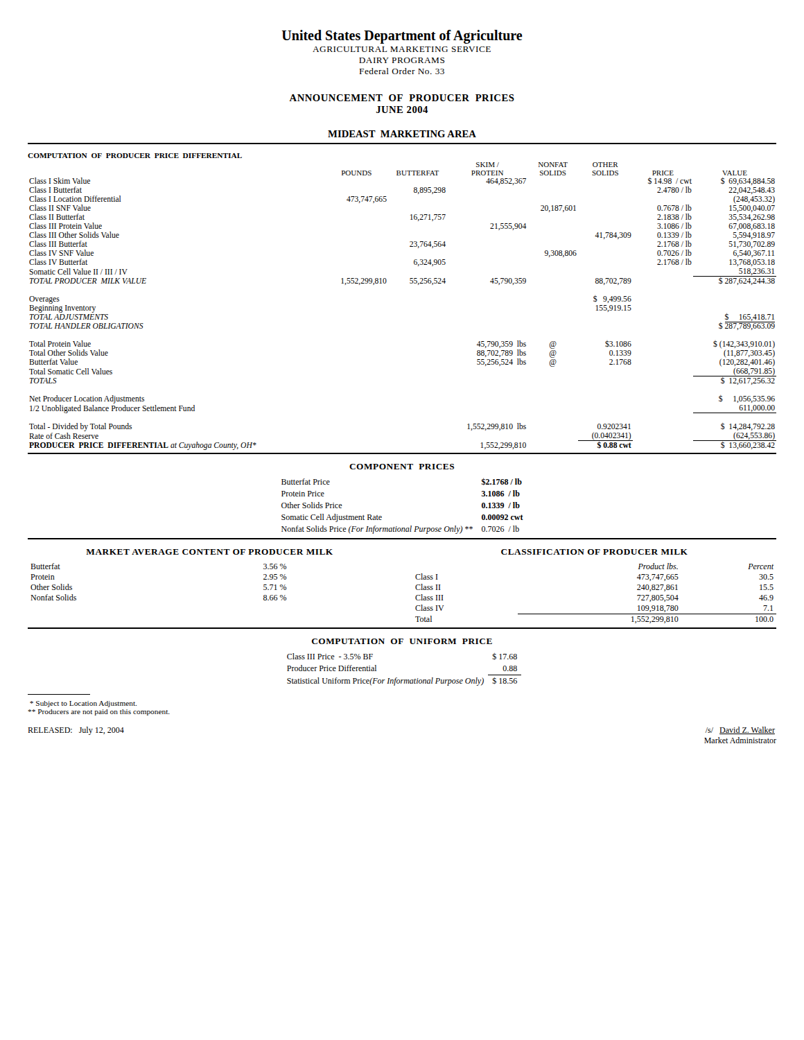United States Department of Agriculture
AGRICULTURAL MARKETING SERVICE
DAIRY PROGRAMS
Federal Order No. 33
ANNOUNCEMENT OF PRODUCER PRICES
JUNE 2004
MIDEAST MARKETING AREA
COMPUTATION OF PRODUCER PRICE DIFFERENTIAL
| | | | SKIM / | NONFAT | OTHER | | |
| | POUNDS | BUTTERFAT | PROTEIN | SOLIDS | SOLIDS | PRICE | VALUE |
| Class I Skim Value | | | 464,852,367 | | | $ 14.98 / cwt | $ 69,634,884.58 |
| Class I Butterfat | | 8,895,298 | | | | 2.4780 / lb | 22,042,548.43 |
| Class I Location Differential | 473,747,665 | | | | | | (248,453.32) |
| Class II SNF Value | | | | 20,187,601 | | 0.7678 / lb | 15,500,040.07 |
| Class II Butterfat | | 16,271,757 | | | | 2.1838 / lb | 35,534,262.98 |
| Class III Protein Value | | | 21,555,904 | | | 3.1086 / lb | 67,008,683.18 |
| Class III Other Solids Value | | | | | 41,784,309 | 0.1339 / lb | 5,594,918.97 |
| Class III Butterfat | | 23,764,564 | | | | 2.1768 / lb | 51,730,702.89 |
| Class IV SNF Value | | | | 9,308,806 | | 0.7026 / lb | 6,540,367.11 |
| Class IV Butterfat | | 6,324,905 | | | | 2.1768 / lb | 13,768,053.18 |
| Somatic Cell Value II / III / IV | | | | | | | 518,236.31 |
| TOTAL PRODUCER MILK VALUE | 1,552,299,810 | 55,256,524 | 45,790,359 | | 88,702,789 | | $ 287,624,244.38 |
| Overages | | | | | $ 9,499.56 | | |
| Beginning Inventory | | | | | 155,919.15 | | |
| TOTAL ADJUSTMENTS | | | | | | | $ 165,418.71 |
| TOTAL HANDLER OBLIGATIONS | | | | | | | $ 287,789,663.09 |
| Total Protein Value | | | 45,790,359 lbs | @ | $3.1086 | | $ (142,343,910.01) |
| Total Other Solids Value | | | 88,702,789 lbs | @ | 0.1339 | | (11,877,303.45) |
| Butterfat Value | | | 55,256,524 lbs | @ | 2.1768 | | (120,282,401.46) |
| Total Somatic Cell Values | | | | | | | (668,791.85) |
| TOTALS | | | | | | | $ 12,617,256.32 |
| Net Producer Location Adjustments | | | | | | | $ 1,056,535.96 |
| 1/2 Unobligated Balance Producer Settlement Fund | | | | | | | 611,000.00 |
| Total - Divided by Total Pounds | | | 1,552,299,810 lbs | | 0.9202341 | | $ 14,284,792.28 |
| Rate of Cash Reserve | | | | | (0.0402341) | | (624,553.86) |
| PRODUCER PRICE DIFFERENTIAL at Cuyahoga County, OH* | | | 1,552,299,810 | | $ 0.88 cwt | | $ 13,660,238.42 |
COMPONENT PRICES
| Butterfat Price | $2.1768 / lb |
| Protein Price | 3.1086 / lb |
| Other Solids Price | 0.1339 / lb |
| Somatic Cell Adjustment Rate | 0.00092 cwt |
| Nonfat Solids Price (For Informational Purpose Only) ** | 0.7026 / lb |
MARKET AVERAGE CONTENT OF PRODUCER MILK
| Butterfat | 3.56 % |
| Protein | 2.95 % |
| Other Solids | 5.71 % |
| Nonfat Solids | 8.66 % |
CLASSIFICATION OF PRODUCER MILK
| | Product lbs. | Percent |
| Class I | 473,747,665 | 30.5 |
| Class II | 240,827,861 | 15.5 |
| Class III | 727,805,504 | 46.9 |
| Class IV | 109,918,780 | 7.1 |
| Total | 1,552,299,810 | 100.0 |
COMPUTATION OF UNIFORM PRICE
| Class III Price - 3.5% BF | $ 17.68 |
| Producer Price Differential | 0.88 |
| Statistical Uniform Price (For Informational Purpose Only) | $ 18.56 |
* Subject to Location Adjustment.
** Producers are not paid on this component.
RELEASED: July 12, 2004
/s/ David Z. Walker
Market Administrator